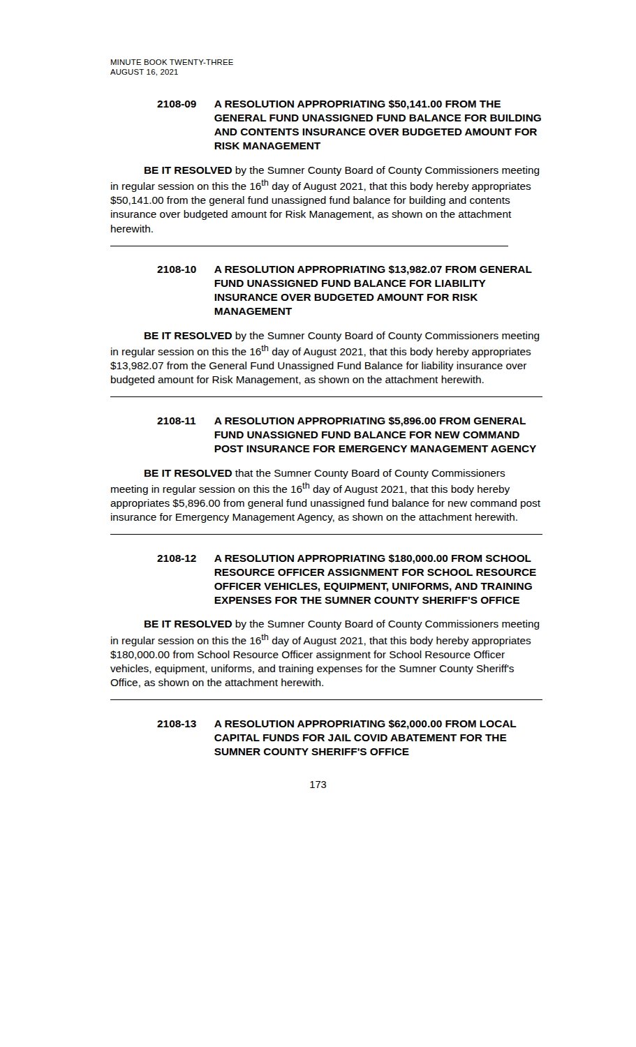MINUTE BOOK TWENTY-THREE
AUGUST 16, 2021
2108-09 A RESOLUTION APPROPRIATING $50,141.00 FROM THE GENERAL FUND UNASSIGNED FUND BALANCE FOR BUILDING AND CONTENTS INSURANCE OVER BUDGETED AMOUNT FOR RISK MANAGEMENT
BE IT RESOLVED by the Sumner County Board of County Commissioners meeting in regular session on this the 16th day of August 2021, that this body hereby appropriates $50,141.00 from the general fund unassigned fund balance for building and contents insurance over budgeted amount for Risk Management, as shown on the attachment herewith.
2108-10 A RESOLUTION APPROPRIATING $13,982.07 FROM GENERAL FUND UNASSIGNED FUND BALANCE FOR LIABILITY INSURANCE OVER BUDGETED AMOUNT FOR RISK MANAGEMENT
BE IT RESOLVED by the Sumner County Board of County Commissioners meeting in regular session on this the 16th day of August 2021, that this body hereby appropriates $13,982.07 from the General Fund Unassigned Fund Balance for liability insurance over budgeted amount for Risk Management, as shown on the attachment herewith.
2108-11 A RESOLUTION APPROPRIATING $5,896.00 FROM GENERAL FUND UNASSIGNED FUND BALANCE FOR NEW COMMAND POST INSURANCE FOR EMERGENCY MANAGEMENT AGENCY
BE IT RESOLVED that the Sumner County Board of County Commissioners meeting in regular session on this the 16th day of August 2021, that this body hereby appropriates $5,896.00 from general fund unassigned fund balance for new command post insurance for Emergency Management Agency, as shown on the attachment herewith.
2108-12 A RESOLUTION APPROPRIATING $180,000.00 FROM SCHOOL RESOURCE OFFICER ASSIGNMENT FOR SCHOOL RESOURCE OFFICER VEHICLES, EQUIPMENT, UNIFORMS, AND TRAINING EXPENSES FOR THE SUMNER COUNTY SHERIFF'S OFFICE
BE IT RESOLVED by the Sumner County Board of County Commissioners meeting in regular session on this the 16th day of August 2021, that this body hereby appropriates $180,000.00 from School Resource Officer assignment for School Resource Officer vehicles, equipment, uniforms, and training expenses for the Sumner County Sheriff's Office, as shown on the attachment herewith.
2108-13 A RESOLUTION APPROPRIATING $62,000.00 FROM LOCAL CAPITAL FUNDS FOR JAIL COVID ABATEMENT FOR THE SUMNER COUNTY SHERIFF'S OFFICE
173